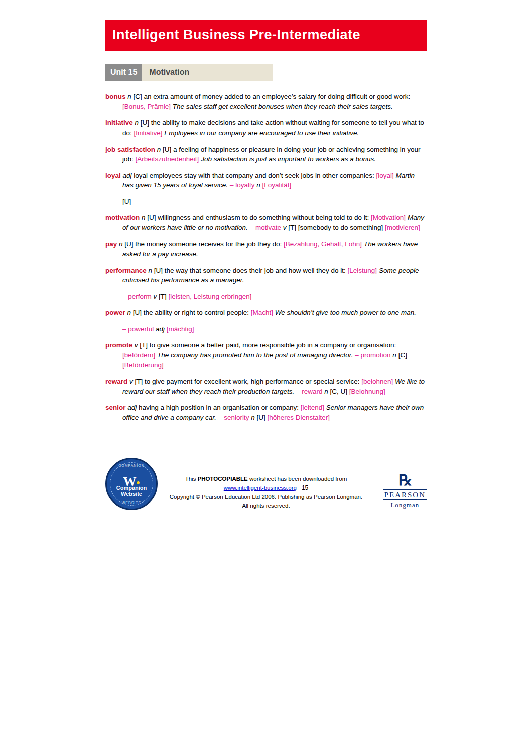Intelligent Business Pre-Intermediate
Unit 15
Motivation
bonus n [C] an extra amount of money added to an employee’s salary for doing difficult or good work: [Bonus, Prämie] The sales staff get excellent bonuses when they reach their sales targets.
initiative n [U] the ability to make decisions and take action without waiting for someone to tell you what to do: [Initiative] Employees in our company are encouraged to use their initiative.
job satisfaction n [U] a feeling of happiness or pleasure in doing your job or achieving something in your job: [Arbeitszufriedenheit] Job satisfaction is just as important to workers as a bonus.
loyal adj loyal employees stay with that company and don’t seek jobs in other companies: [loyal] Martin has given 15 years of loyal service. – loyalty n [Loyalität]
[U]
motivation n [U] willingness and enthusiasm to do something without being told to do it: [Motivation] Many of our workers have little or no motivation. – motivate v [T] [somebody to do something] [motivieren]
pay n [U] the money someone receives for the job they do: [Bezahlung, Gehalt, Lohn] The workers have asked for a pay increase.
performance n [U] the way that someone does their job and how well they do it: [Leistung] Some people criticised his performance as a manager.
– perform v [T] [leisten, Leistung erbringen]
power n [U] the ability or right to control people: [Macht] We shouldn’t give too much power to one man.
– powerful adj [mächtig]
promote v [T] to give someone a better paid, more responsible job in a company or organisation: [befördern] The company has promoted him to the post of managing director. – promotion n [C] [Beförderung]
reward v [T] to give payment for excellent work, high performance or special service: [belohnen] We like to reward our staff when they reach their production targets. – reward n [C, U] [Belohnung]
senior adj having a high position in an organisation or company: [leitend] Senior managers have their own office and drive a company car. – seniority n [U] [höheres Dienstalter]
COMPANION
W•
Companion
Website
WEBSITE
This PHOTOCOPIABLE worksheet has been downloaded from www.intelligent-business.org 15
Copyright © Pearson Education Ltd 2006. Publishing as Pearson Longman. All rights reserved.
℞
PEARSON
Longman